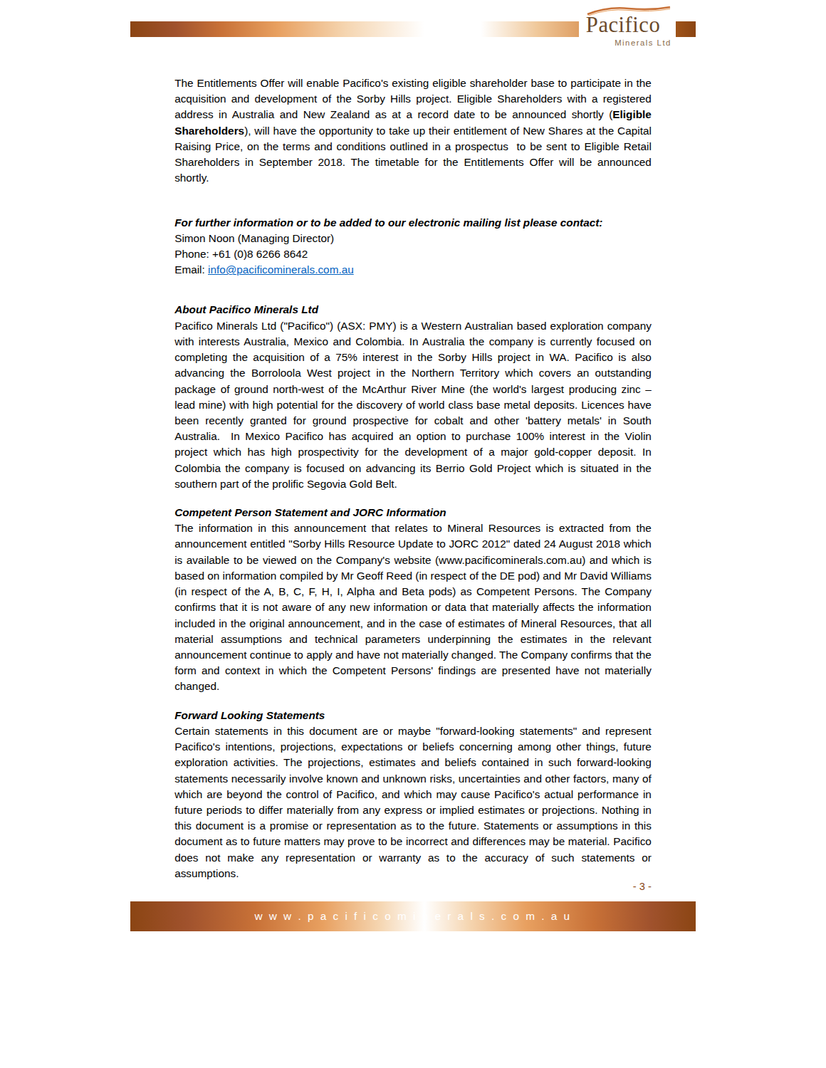Pacifico
Minerals Ltd
The Entitlements Offer will enable Pacifico's existing eligible shareholder base to participate in the acquisition and development of the Sorby Hills project. Eligible Shareholders with a registered address in Australia and New Zealand as at a record date to be announced shortly (Eligible Shareholders), will have the opportunity to take up their entitlement of New Shares at the Capital Raising Price, on the terms and conditions outlined in a prospectus to be sent to Eligible Retail Shareholders in September 2018. The timetable for the Entitlements Offer will be announced shortly.
For further information or to be added to our electronic mailing list please contact:
Simon Noon (Managing Director)
Phone: +61 (0)8 6266 8642
Email: info@pacificominerals.com.au
About Pacifico Minerals Ltd
Pacifico Minerals Ltd ("Pacifico") (ASX: PMY) is a Western Australian based exploration company with interests Australia, Mexico and Colombia. In Australia the company is currently focused on completing the acquisition of a 75% interest in the Sorby Hills project in WA. Pacifico is also advancing the Borroloola West project in the Northern Territory which covers an outstanding package of ground north-west of the McArthur River Mine (the world's largest producing zinc – lead mine) with high potential for the discovery of world class base metal deposits. Licences have been recently granted for ground prospective for cobalt and other 'battery metals' in South Australia. In Mexico Pacifico has acquired an option to purchase 100% interest in the Violin project which has high prospectivity for the development of a major gold-copper deposit. In Colombia the company is focused on advancing its Berrio Gold Project which is situated in the southern part of the prolific Segovia Gold Belt.
Competent Person Statement and JORC Information
The information in this announcement that relates to Mineral Resources is extracted from the announcement entitled "Sorby Hills Resource Update to JORC 2012" dated 24 August 2018 which is available to be viewed on the Company's website (www.pacificominerals.com.au) and which is based on information compiled by Mr Geoff Reed (in respect of the DE pod) and Mr David Williams (in respect of the A, B, C, F, H, I, Alpha and Beta pods) as Competent Persons. The Company confirms that it is not aware of any new information or data that materially affects the information included in the original announcement, and in the case of estimates of Mineral Resources, that all material assumptions and technical parameters underpinning the estimates in the relevant announcement continue to apply and have not materially changed. The Company confirms that the form and context in which the Competent Persons' findings are presented have not materially changed.
Forward Looking Statements
Certain statements in this document are or maybe "forward-looking statements" and represent Pacifico's intentions, projections, expectations or beliefs concerning among other things, future exploration activities. The projections, estimates and beliefs contained in such forward-looking statements necessarily involve known and unknown risks, uncertainties and other factors, many of which are beyond the control of Pacifico, and which may cause Pacifico's actual performance in future periods to differ materially from any express or implied estimates or projections. Nothing in this document is a promise or representation as to the future. Statements or assumptions in this document as to future matters may prove to be incorrect and differences may be material. Pacifico does not make any representation or warranty as to the accuracy of such statements or assumptions.
- 3 -
w w w . p a c i f i c o m i n e r a l s . c o m . a u